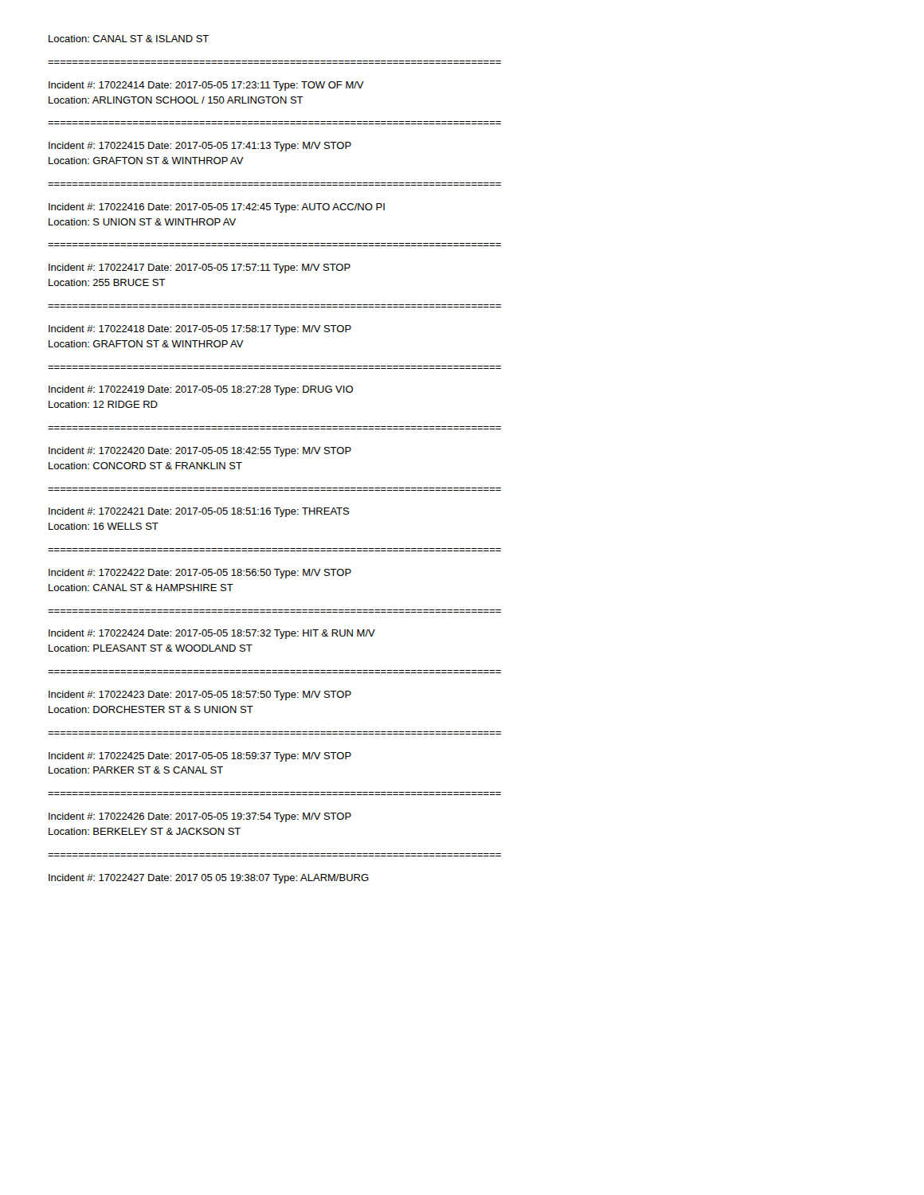Location: CANAL ST & ISLAND ST
===========================================================================
Incident #: 17022414 Date: 2017-05-05 17:23:11 Type: TOW OF M/V
Location: ARLINGTON SCHOOL / 150 ARLINGTON ST
===========================================================================
Incident #: 17022415 Date: 2017-05-05 17:41:13 Type: M/V STOP
Location: GRAFTON ST & WINTHROP AV
===========================================================================
Incident #: 17022416 Date: 2017-05-05 17:42:45 Type: AUTO ACC/NO PI
Location: S UNION ST & WINTHROP AV
===========================================================================
Incident #: 17022417 Date: 2017-05-05 17:57:11 Type: M/V STOP
Location: 255 BRUCE ST
===========================================================================
Incident #: 17022418 Date: 2017-05-05 17:58:17 Type: M/V STOP
Location: GRAFTON ST & WINTHROP AV
===========================================================================
Incident #: 17022419 Date: 2017-05-05 18:27:28 Type: DRUG VIO
Location: 12 RIDGE RD
===========================================================================
Incident #: 17022420 Date: 2017-05-05 18:42:55 Type: M/V STOP
Location: CONCORD ST & FRANKLIN ST
===========================================================================
Incident #: 17022421 Date: 2017-05-05 18:51:16 Type: THREATS
Location: 16 WELLS ST
===========================================================================
Incident #: 17022422 Date: 2017-05-05 18:56:50 Type: M/V STOP
Location: CANAL ST & HAMPSHIRE ST
===========================================================================
Incident #: 17022424 Date: 2017-05-05 18:57:32 Type: HIT & RUN M/V
Location: PLEASANT ST & WOODLAND ST
===========================================================================
Incident #: 17022423 Date: 2017-05-05 18:57:50 Type: M/V STOP
Location: DORCHESTER ST & S UNION ST
===========================================================================
Incident #: 17022425 Date: 2017-05-05 18:59:37 Type: M/V STOP
Location: PARKER ST & S CANAL ST
===========================================================================
Incident #: 17022426 Date: 2017-05-05 19:37:54 Type: M/V STOP
Location: BERKELEY ST & JACKSON ST
===========================================================================
Incident #: 17022427 Date: 2017 05 05 19:38:07 Type: ALARM/BURG